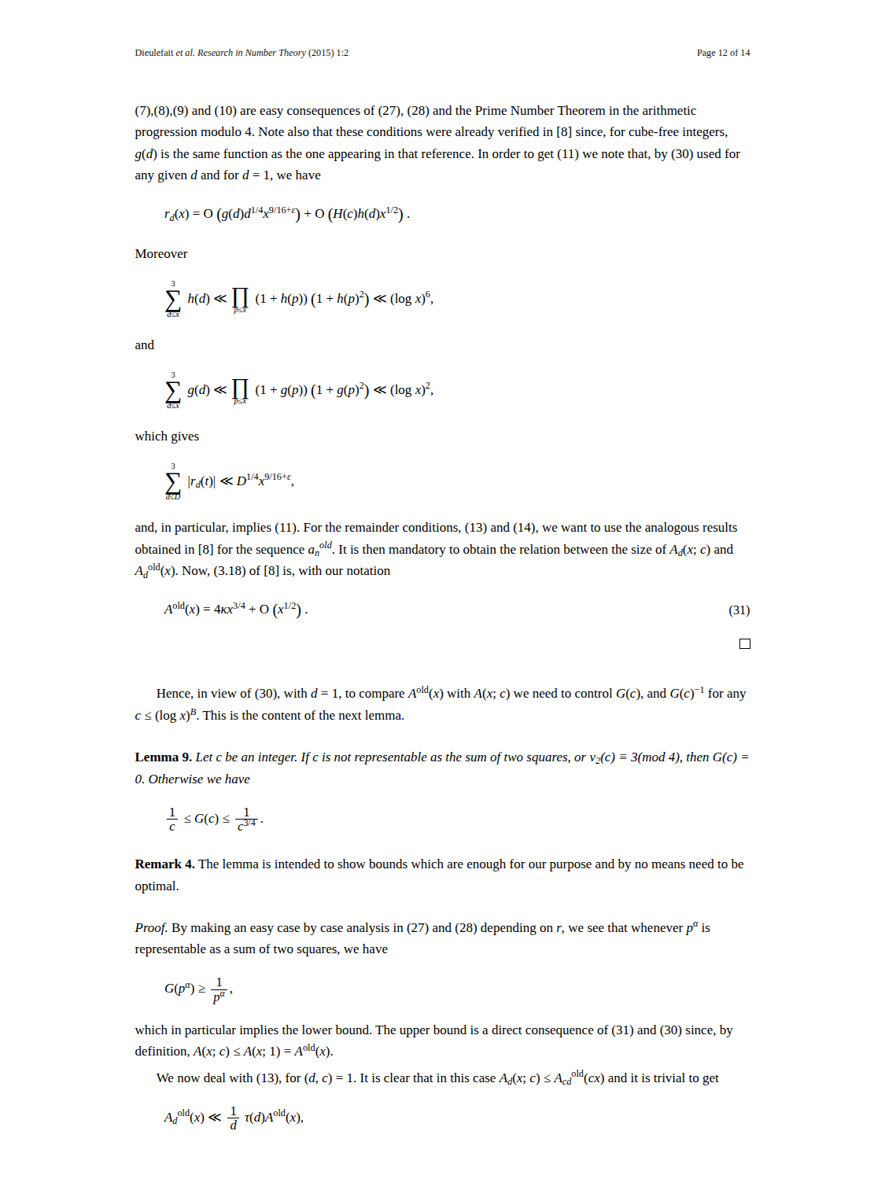Dieulefait et al. Research in Number Theory (2015) 1:2
Page 12 of 14
(7),(8),(9) and (10) are easy consequences of (27), (28) and the Prime Number Theorem in the arithmetic progression modulo 4. Note also that these conditions were already verified in [8] since, for cube-free integers, g(d) is the same function as the one appearing in that reference. In order to get (11) we note that, by (30) used for any given d and for d = 1, we have
rd(x) = O (g(d)d1/4x9/16+ε) + O (H(c)h(d)x1/2) .
Moreover
3∑d≤x h(d) ≪ ∏p≤x (1 + h(p)) (1 + h(p)2) ≪ (log x)6,
and
3∑d≤x g(d) ≪ ∏p≤x (1 + g(p)) (1 + g(p)2) ≪ (log x)2,
which gives
3∑d≤D |rd(t)| ≪ D1/4x9/16+ε,
and, in particular, implies (11). For the remainder conditions, (13) and (14), we want to use the analogous results obtained in [8] for the sequence anold. It is then mandatory to obtain the relation between the size of Ad(x; c) and Adold(x). Now, (3.18) of [8] is, with our notation
Aold(x) = 4κx3/4 + O (x1/2) . (31)
Hence, in view of (30), with d = 1, to compare Aold(x) with A(x; c) we need to control G(c), and G(c)−1 for any c ≤ (log x)B. This is the content of the next lemma.
Lemma 9. Let c be an integer. If c is not representable as the sum of two squares, or v2(c) ≡ 3(mod 4), then G(c) = 0. Otherwise we have
1 c ≤ G(c) ≤ 1 c3/4.
Remark 4. The lemma is intended to show bounds which are enough for our purpose and by no means need to be optimal.
Proof. By making an easy case by case analysis in (27) and (28) depending on r, we see that whenever pα is representable as a sum of two squares, we have
G(pα) ≥ 1 pα,
which in particular implies the lower bound. The upper bound is a direct consequence of (31) and (30) since, by definition, A(x; c) ≤ A(x; 1) = Aold(x).
We now deal with (13), for (d, c) = 1. It is clear that in this case Ad(x; c) ≤ Acdold(cx) and it is trivial to get
Adold(x) ≪ 1 d τ(d)Aold(x),